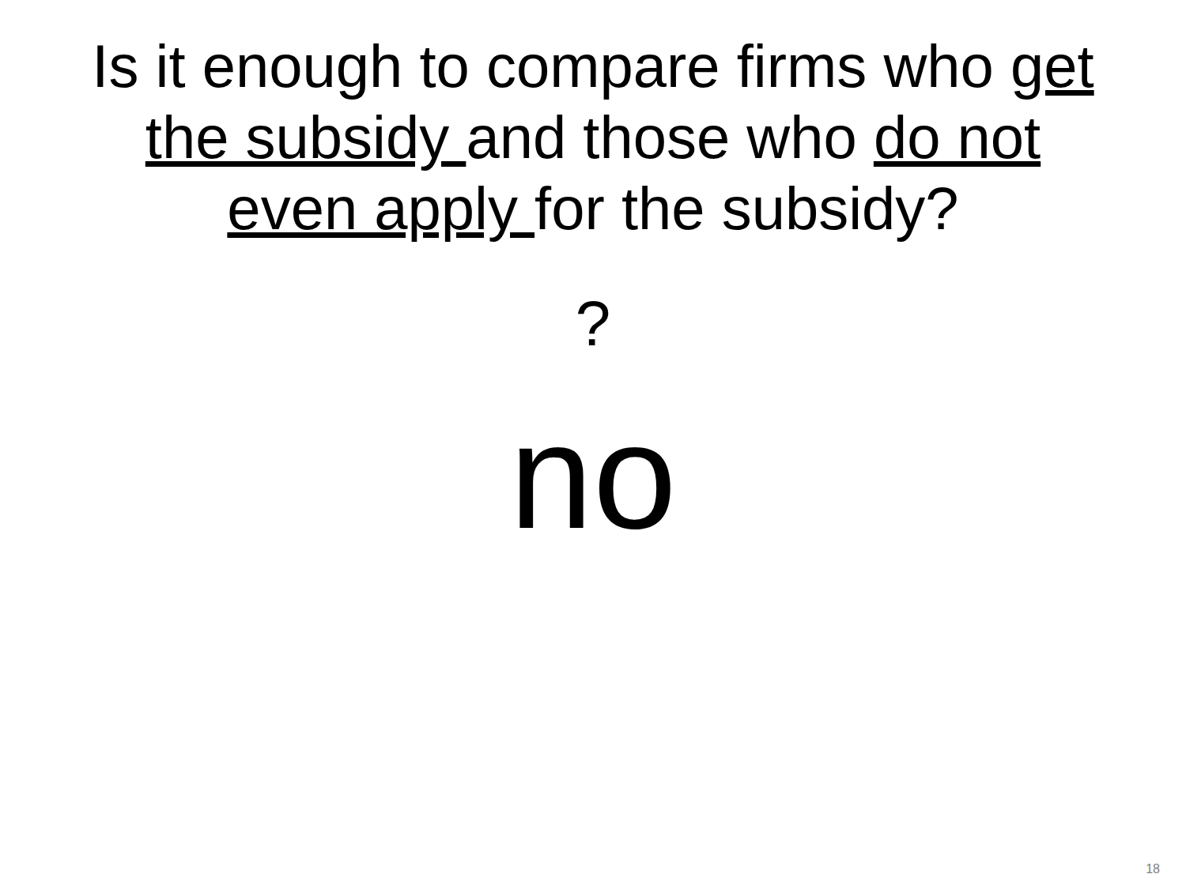Is it enough to compare firms who get the subsidy and those who do not even apply for the subsidy?
?
no
18